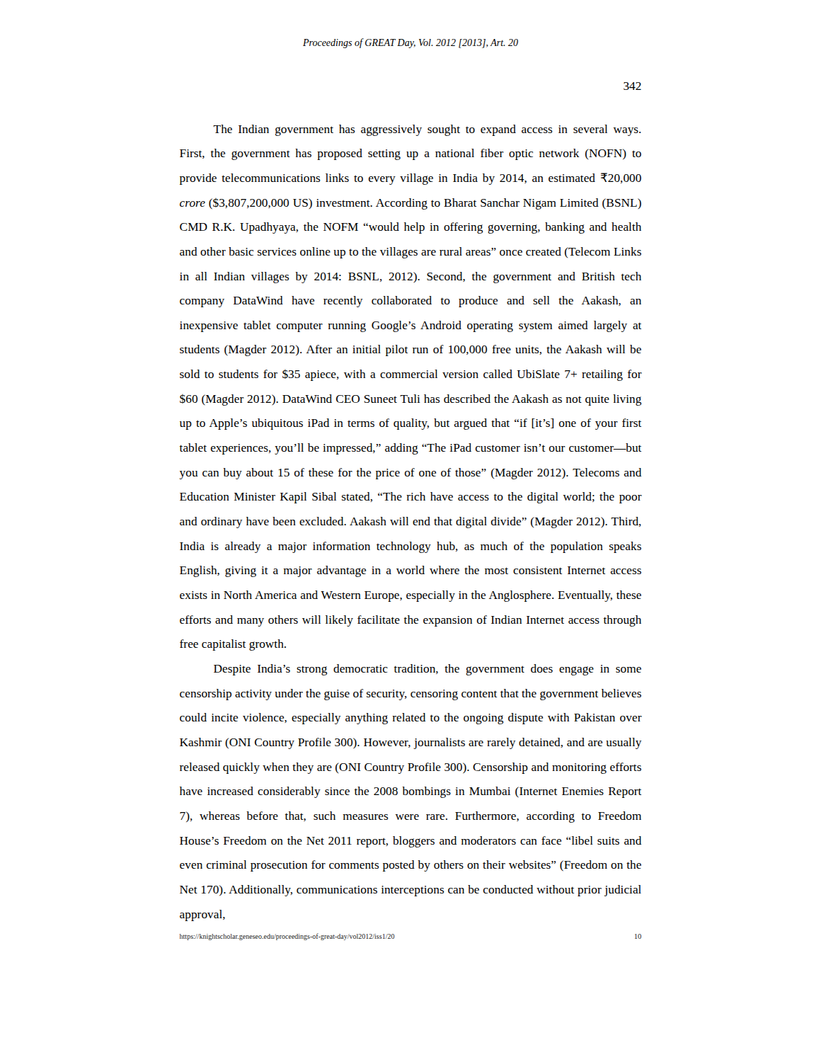Proceedings of GREAT Day, Vol. 2012 [2013], Art. 20
342
The Indian government has aggressively sought to expand access in several ways. First, the government has proposed setting up a national fiber optic network (NOFN) to provide telecommunications links to every village in India by 2014, an estimated ₹20,000 crore ($3,807,200,000 US) investment. According to Bharat Sanchar Nigam Limited (BSNL) CMD R.K. Upadhyaya, the NOFM “would help in offering governing, banking and health and other basic services online up to the villages are rural areas” once created (Telecom Links in all Indian villages by 2014: BSNL, 2012). Second, the government and British tech company DataWind have recently collaborated to produce and sell the Aakash, an inexpensive tablet computer running Google’s Android operating system aimed largely at students (Magder 2012). After an initial pilot run of 100,000 free units, the Aakash will be sold to students for $35 apiece, with a commercial version called UbiSlate 7+ retailing for $60 (Magder 2012). DataWind CEO Suneet Tuli has described the Aakash as not quite living up to Apple’s ubiquitous iPad in terms of quality, but argued that “if [it’s] one of your first tablet experiences, you’ll be impressed,” adding “The iPad customer isn’t our customer—but you can buy about 15 of these for the price of one of those” (Magder 2012). Telecoms and Education Minister Kapil Sibal stated, “The rich have access to the digital world; the poor and ordinary have been excluded. Aakash will end that digital divide” (Magder 2012). Third, India is already a major information technology hub, as much of the population speaks English, giving it a major advantage in a world where the most consistent Internet access exists in North America and Western Europe, especially in the Anglosphere. Eventually, these efforts and many others will likely facilitate the expansion of Indian Internet access through free capitalist growth.
Despite India’s strong democratic tradition, the government does engage in some censorship activity under the guise of security, censoring content that the government believes could incite violence, especially anything related to the ongoing dispute with Pakistan over Kashmir (ONI Country Profile 300). However, journalists are rarely detained, and are usually released quickly when they are (ONI Country Profile 300). Censorship and monitoring efforts have increased considerably since the 2008 bombings in Mumbai (Internet Enemies Report 7), whereas before that, such measures were rare. Furthermore, according to Freedom House’s Freedom on the Net 2011 report, bloggers and moderators can face “libel suits and even criminal prosecution for comments posted by others on their websites” (Freedom on the Net 170). Additionally, communications interceptions can be conducted without prior judicial approval,
https://knightscholar.geneseo.edu/proceedings-of-great-day/vol2012/iss1/20 10